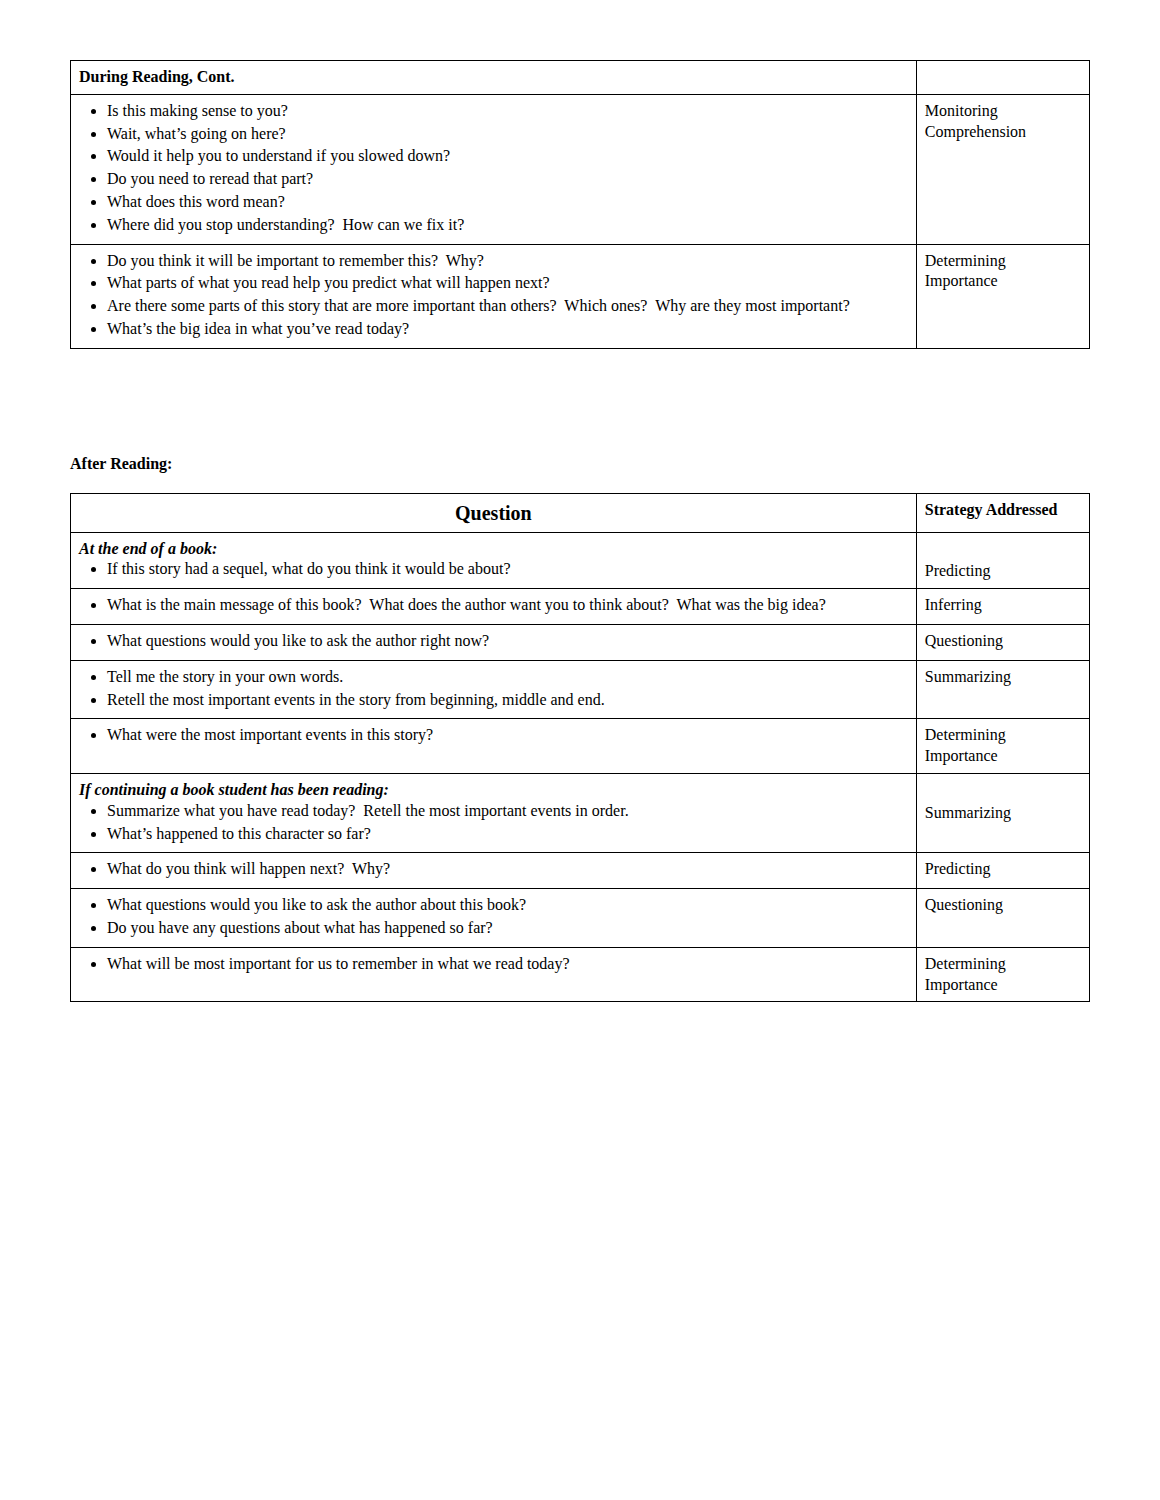| During Reading, Cont. | |
| Is this making sense to you? Wait, what’s going on here? Would it help you to understand if you slowed down? Do you need to reread that part? What does this word mean? Where did you stop understanding? How can we fix it? | Monitoring Comprehension |
| Do you think it will be important to remember this? Why? What parts of what you read help you predict what will happen next? Are there some parts of this story that are more important than others? Which ones? Why are they most important? What’s the big idea in what you’ve read today? | Determining Importance |
After Reading:
| Question | Strategy Addressed |
| At the end of a book: If this story had a sequel, what do you think it would be about? | Predicting |
| What is the main message of this book? What does the author want you to think about? What was the big idea? | Inferring |
| What questions would you like to ask the author right now? | Questioning |
| Tell me the story in your own words. Retell the most important events in the story from beginning, middle and end. | Summarizing |
| What were the most important events in this story? | Determining Importance |
| If continuing a book student has been reading: Summarize what you have read today? Retell the most important events in order. What’s happened to this character so far? | Summarizing |
| What do you think will happen next? Why? | Predicting |
| What questions would you like to ask the author about this book? Do you have any questions about what has happened so far? | Questioning |
| What will be most important for us to remember in what we read today? | Determining Importance |